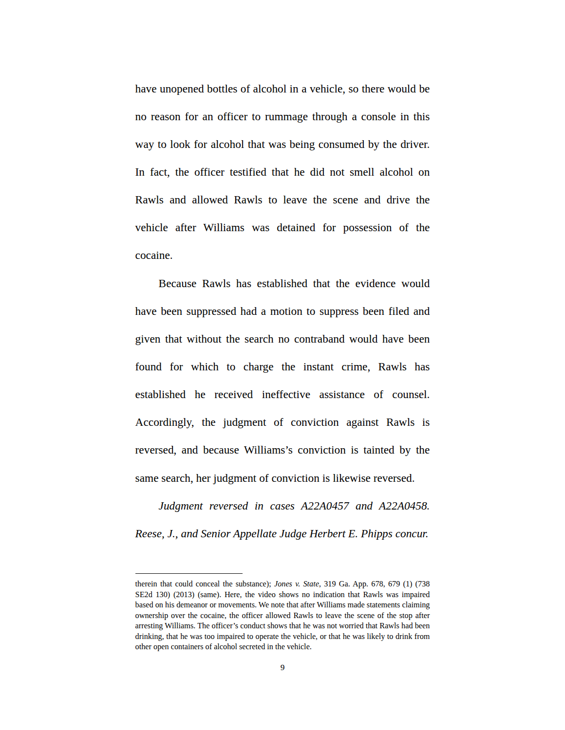have unopened bottles of alcohol in a vehicle, so there would be no reason for an officer to rummage through a console in this way to look for alcohol that was being consumed by the driver. In fact, the officer testified that he did not smell alcohol on Rawls and allowed Rawls to leave the scene and drive the vehicle after Williams was detained for possession of the cocaine.
Because Rawls has established that the evidence would have been suppressed had a motion to suppress been filed and given that without the search no contraband would have been found for which to charge the instant crime, Rawls has established he received ineffective assistance of counsel. Accordingly, the judgment of conviction against Rawls is reversed, and because Williams’s conviction is tainted by the same search, her judgment of conviction is likewise reversed.
Judgment reversed in cases A22A0457 and A22A0458. Reese, J., and Senior Appellate Judge Herbert E. Phipps concur.
therein that could conceal the substance); Jones v. State, 319 Ga. App. 678, 679 (1) (738 SE2d 130) (2013) (same). Here, the video shows no indication that Rawls was impaired based on his demeanor or movements. We note that after Williams made statements claiming ownership over the cocaine, the officer allowed Rawls to leave the scene of the stop after arresting Williams. The officer’s conduct shows that he was not worried that Rawls had been drinking, that he was too impaired to operate the vehicle, or that he was likely to drink from other open containers of alcohol secreted in the vehicle.
9